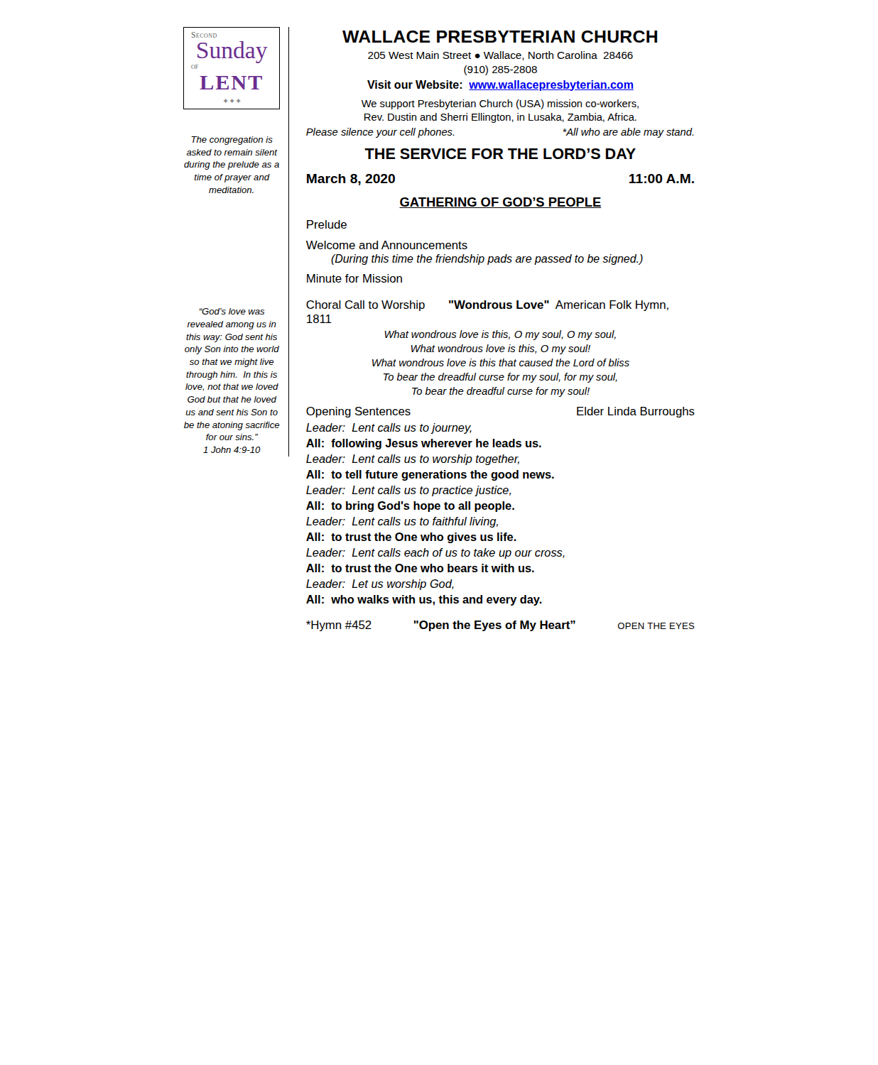Second Sunday of LENT ✦✦✦
The congregation is asked to remain silent during the prelude as a time of prayer and meditation.
“God’s love was revealed among us in this way: God sent his only Son into the world so that we might live through him. In this is love, not that we loved God but that he loved us and sent his Son to be the atoning sacrifice for our sins.”
1 John 4:9-10
WALLACE PRESBYTERIAN CHURCH
205 West Main Street ● Wallace, North Carolina 28466
(910) 285-2808
Visit our Website: www.wallacepresbyterian.com
We support Presbyterian Church (USA) mission co-workers,
Rev. Dustin and Sherri Ellington, in Lusaka, Zambia, Africa.
Please silence your cell phones. *All who are able may stand.
THE SERVICE FOR THE LORD’S DAY
March 8, 2020 11:00 A.M.
GATHERING OF GOD’S PEOPLE
Prelude
Welcome and Announcements (During this time the friendship pads are passed to be signed.)
Minute for Mission
Choral Call to Worship "Wondrous Love" American Folk Hymn, 1811
What wondrous love is this, O my soul, O my soul,
What wondrous love is this, O my soul!
What wondrous love is this that caused the Lord of bliss
To bear the dreadful curse for my soul, for my soul,
To bear the dreadful curse for my soul!
Opening Sentences Elder Linda Burroughs
Leader: Lent calls us to journey,
All: following Jesus wherever he leads us.
Leader: Lent calls us to worship together,
All: to tell future generations the good news.
Leader: Lent calls us to practice justice,
All: to bring God's hope to all people.
Leader: Lent calls us to faithful living,
All: to trust the One who gives us life.
Leader: Lent calls each of us to take up our cross,
All: to trust the One who bears it with us.
Leader: Let us worship God,
All: who walks with us, this and every day.
*Hymn #452 "Open the Eyes of My Heart” OPEN THE EYES